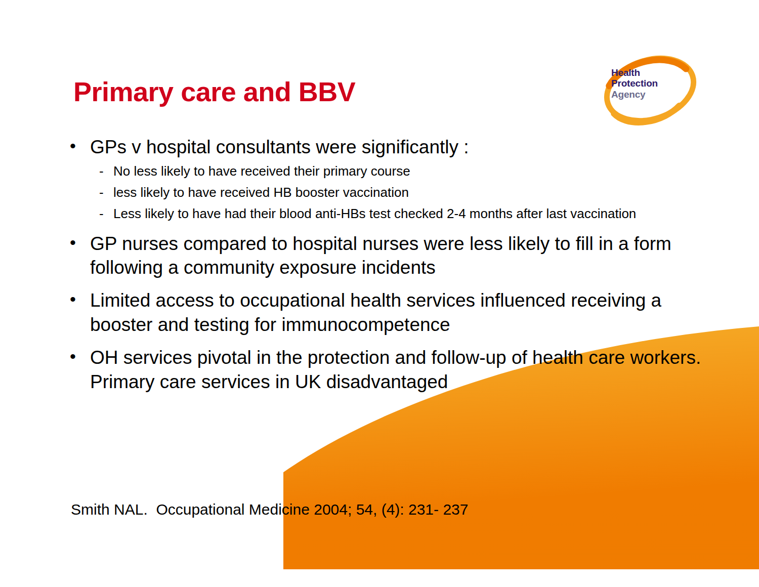Health
Protection
Agency
Primary care and BBV
GPs v hospital consultants were significantly :
No less likely to have received their primary course
less likely to have received HB booster vaccination
Less likely to have had their blood anti-HBs test checked 2-4 months after last vaccination
GP nurses compared to hospital nurses were less likely to fill in a form following a community exposure incidents
Limited access to occupational health services influenced receiving a booster and testing for immunocompetence
OH services pivotal in the protection and follow-up of health care workers. Primary care services in UK disadvantaged
Smith NAL. Occupational Medicine 2004; 54, (4): 231- 237